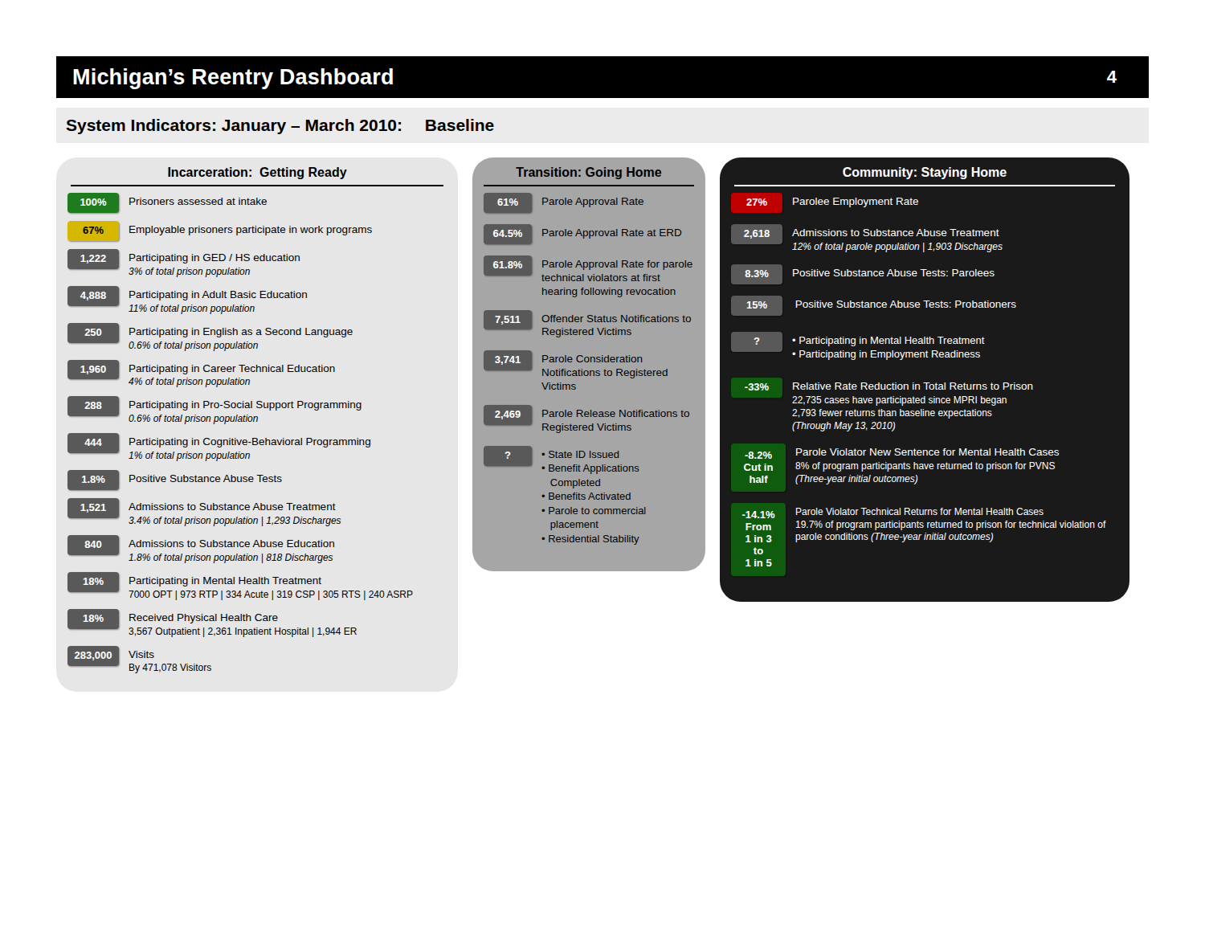Michigan’s Reentry Dashboard
4
System Indicators: January – March 2010: Baseline
Incarceration: Getting Ready
100%
Prisoners assessed at intake
67%
Employable prisoners participate in work programs
1,222
Participating in GED / HS education 3% of total prison population
4,888
Participating in Adult Basic Education 11% of total prison population
250
Participating in English as a Second Language 0.6% of total prison population
1,960
Participating in Career Technical Education 4% of total prison population
288
Participating in Pro-Social Support Programming 0.6% of total prison population
444
Participating in Cognitive-Behavioral Programming 1% of total prison population
1.8%
Positive Substance Abuse Tests
1,521
Admissions to Substance Abuse Treatment 3.4% of total prison population | 1,293 Discharges
840
Admissions to Substance Abuse Education 1.8% of total prison population | 818 Discharges
18%
Participating in Mental Health Treatment 7000 OPT | 973 RTP | 334 Acute | 319 CSP | 305 RTS | 240 ASRP
18%
Received Physical Health Care 3,567 Outpatient | 2,361 Inpatient Hospital | 1,944 ER
283,000
Visits By 471,078 Visitors
Transition: Going Home
61%
Parole Approval Rate
64.5%
Parole Approval Rate at ERD
61.8%
Parole Approval Rate for parole technical violators at first hearing following revocation
7,511
Offender Status Notifications to Registered Victims
3,741
Parole Consideration Notifications to Registered Victims
2,469
Parole Release Notifications to Registered Victims
?
• State ID Issued
• Benefit Applications
Completed
• Benefits Activated
• Parole to commercial
placement
• Residential Stability
Community: Staying Home
27%
Parolee Employment Rate
2,618
Admissions to Substance Abuse Treatment 12% of total parole population | 1,903 Discharges
8.3%
Positive Substance Abuse Tests: Parolees
15%
Positive Substance Abuse Tests: Probationers
?
• Participating in Mental Health Treatment
• Participating in Employment Readiness
-33%
Relative Rate Reduction in Total Returns to Prison 22,735 cases have participated since MPRI began 2,793 fewer returns than baseline expectations (Through May 13, 2010)
-8.2%
Cut in
half
Parole Violator New Sentence for Mental Health Cases 8% of program participants have returned to prison for PVNS (Three-year initial outcomes)
-14.1%
From
1 in 3
to
1 in 5
Parole Violator Technical Returns for Mental Health Cases 19.7% of program participants returned to prison for technical violation of parole conditions (Three-year initial outcomes)